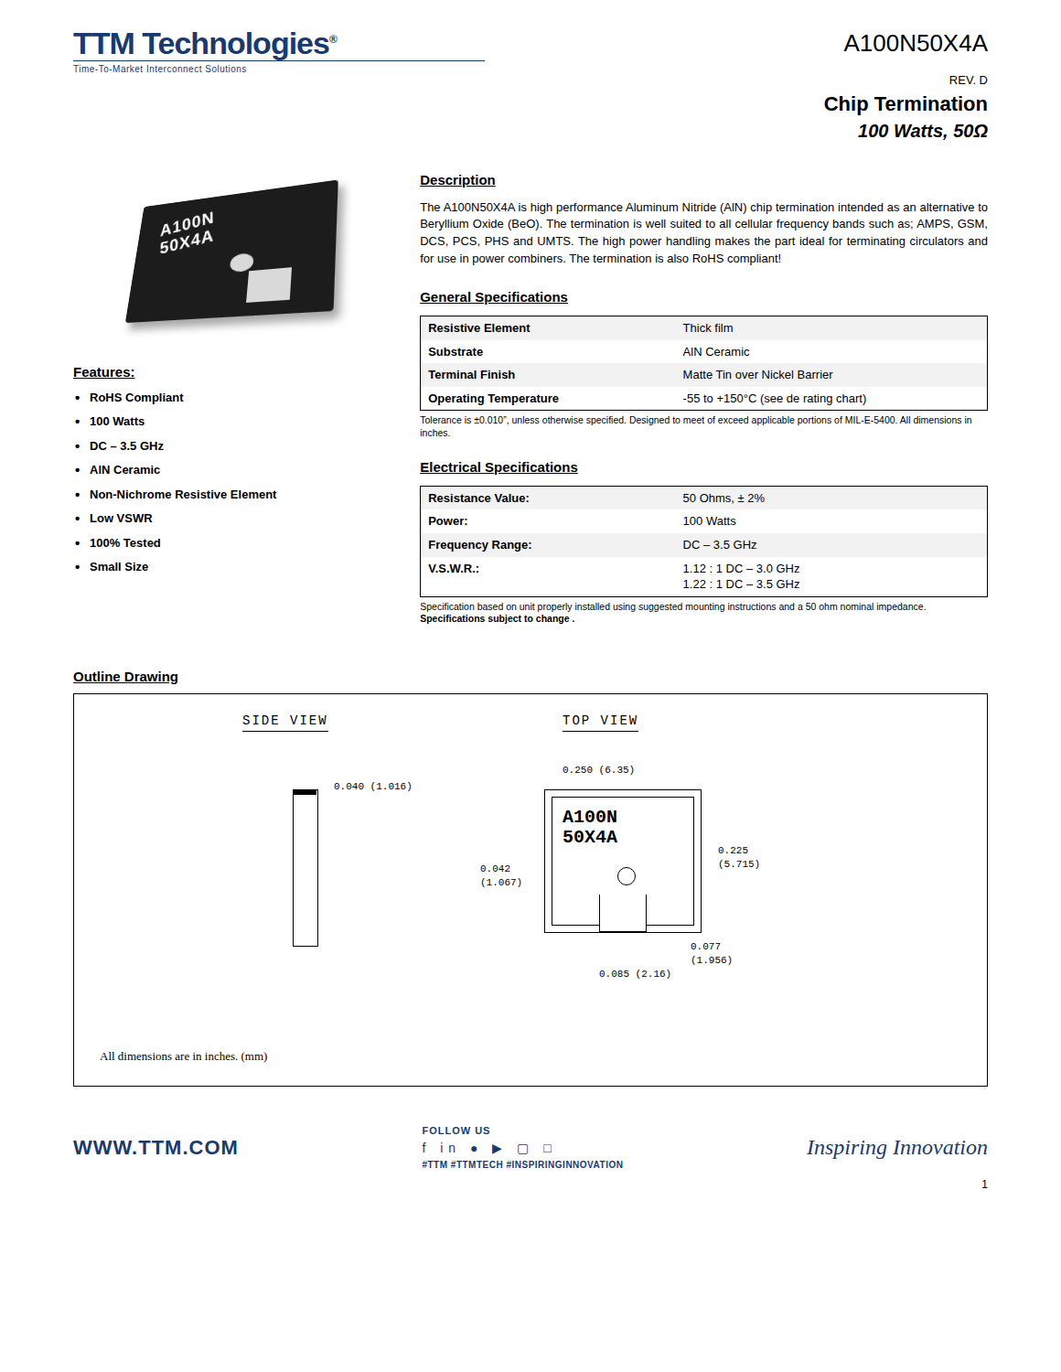TTM Technologies®
Time-To-Market Interconnect Solutions
A100N50X4A
REV. D
Chip Termination
100 Watts, 50Ω
A100N
50X4A
Features:
RoHS Compliant
100 Watts
DC – 3.5 GHz
AlN Ceramic
Non-Nichrome Resistive Element
Low VSWR
100% Tested
Small Size
Description
The A100N50X4A is high performance Aluminum Nitride (AlN) chip termination intended as an alternative to Beryllium Oxide (BeO). The termination is well suited to all cellular frequency bands such as; AMPS, GSM, DCS, PCS, PHS and UMTS. The high power handling makes the part ideal for terminating circulators and for use in power combiners. The termination is also RoHS compliant!
General Specifications
| Resistive Element | Thick film |
| Substrate | AlN Ceramic |
| Terminal Finish | Matte Tin over Nickel Barrier |
| Operating Temperature | -55 to +150°C (see de rating chart) |
Tolerance is ±0.010”, unless otherwise specified. Designed to meet of exceed applicable portions of MIL-E-5400. All dimensions in inches.
Electrical Specifications
| Resistance Value: | 50 Ohms, ± 2% |
| Power: | 100 Watts |
| Frequency Range: | DC – 3.5 GHz |
| V.S.W.R.: | 1.12 : 1 DC – 3.0 GHz 1.22 : 1 DC – 3.5 GHz |
Specification based on unit properly installed using suggested mounting instructions and a 50 ohm nominal impedance. Specifications subject to change .
Outline Drawing
SIDE VIEW TOP VIEW
0.040 (1.016)
A100N
50X4A
0.250 (6.35) 0.225
(5.715) 0.042
(1.067) 0.077
(1.956) 0.085 (2.16)
All dimensions are in inches. (mm)
WWW.TTM.COM
FOLLOW US
f in ● ▶ ▢ □
#TTM #TTMTECH #INSPIRINGINNOVATION
Inspiring Innovation
1